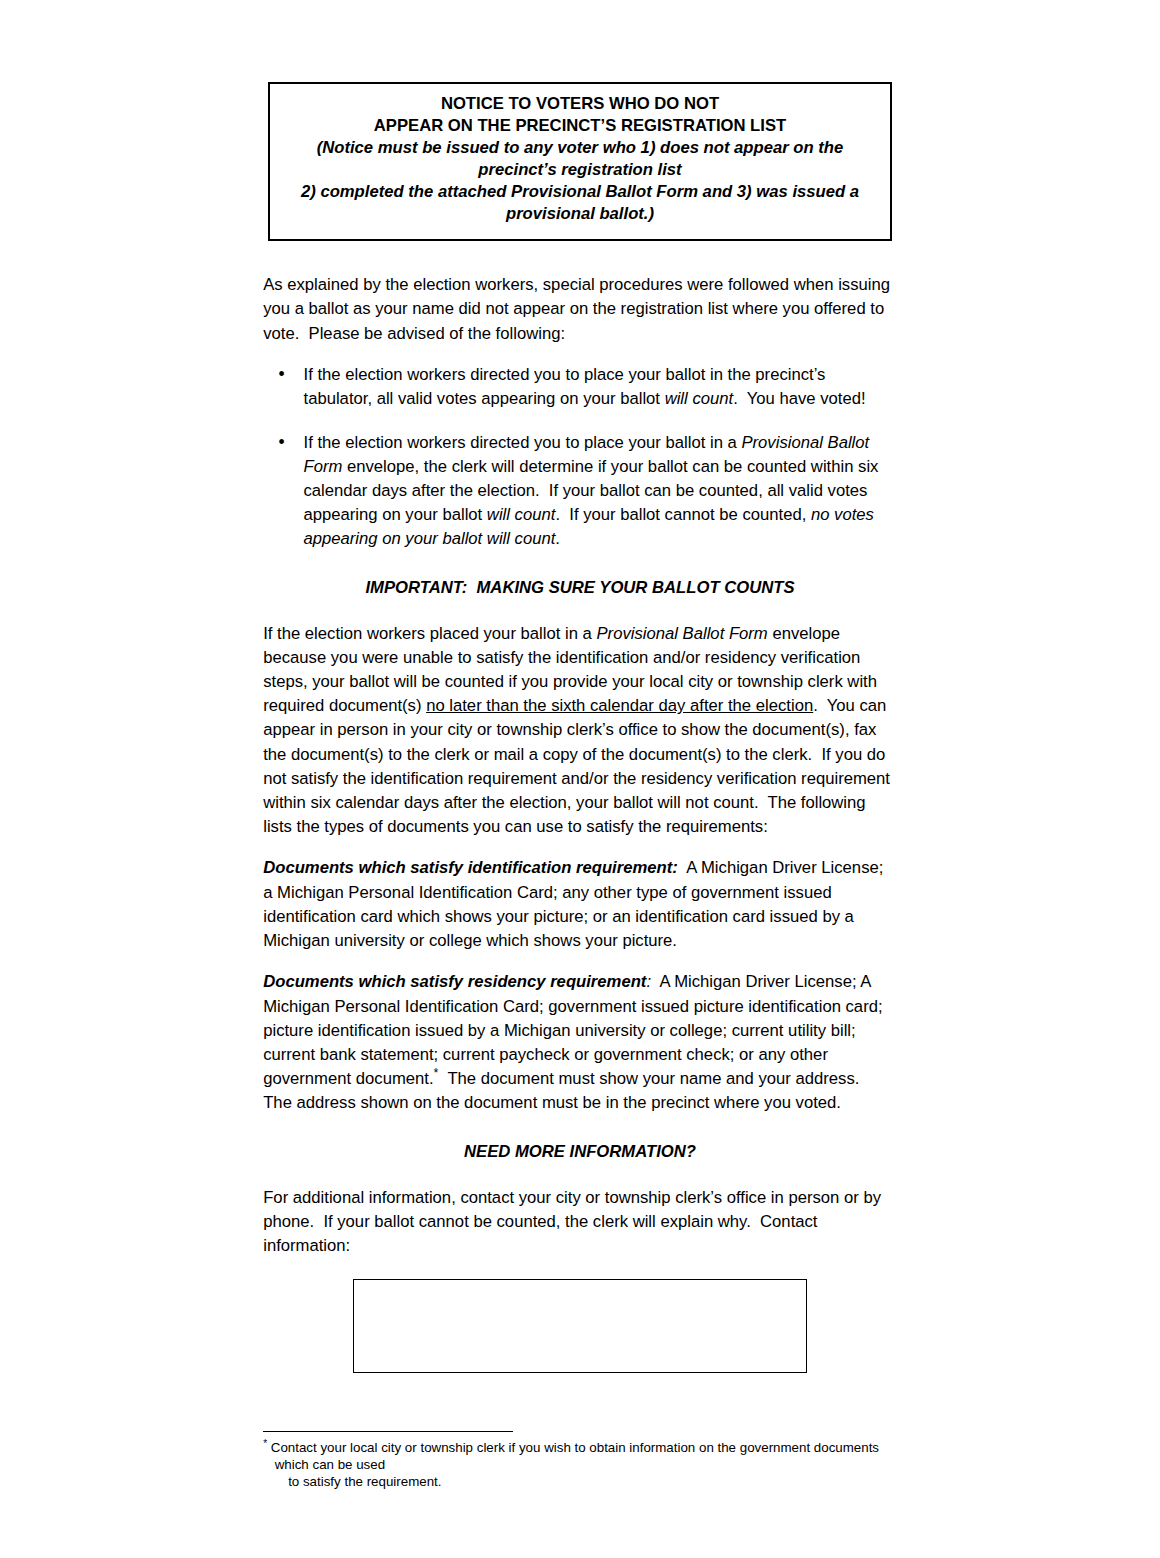NOTICE TO VOTERS WHO DO NOT
APPEAR ON THE PRECINCT’S REGISTRATION LIST
(Notice must be issued to any voter who 1) does not appear on the precinct’s registration list
2) completed the attached Provisional Ballot Form and 3) was issued a provisional ballot.)
As explained by the election workers, special procedures were followed when issuing you a ballot as your name did not appear on the registration list where you offered to vote. Please be advised of the following:
If the election workers directed you to place your ballot in the precinct’s tabulator, all valid votes appearing on your ballot will count. You have voted!
If the election workers directed you to place your ballot in a Provisional Ballot Form envelope, the clerk will determine if your ballot can be counted within six calendar days after the election. If your ballot can be counted, all valid votes appearing on your ballot will count. If your ballot cannot be counted, no votes appearing on your ballot will count.
IMPORTANT: MAKING SURE YOUR BALLOT COUNTS
If the election workers placed your ballot in a Provisional Ballot Form envelope because you were unable to satisfy the identification and/or residency verification steps, your ballot will be counted if you provide your local city or township clerk with required document(s) no later than the sixth calendar day after the election. You can appear in person in your city or township clerk’s office to show the document(s), fax the document(s) to the clerk or mail a copy of the document(s) to the clerk. If you do not satisfy the identification requirement and/or the residency verification requirement within six calendar days after the election, your ballot will not count. The following lists the types of documents you can use to satisfy the requirements:
Documents which satisfy identification requirement: A Michigan Driver License; a Michigan Personal Identification Card; any other type of government issued identification card which shows your picture; or an identification card issued by a Michigan university or college which shows your picture.
Documents which satisfy residency requirement: A Michigan Driver License; A Michigan Personal Identification Card; government issued picture identification card; picture identification issued by a Michigan university or college; current utility bill; current bank statement; current paycheck or government check; or any other government document.* The document must show your name and your address. The address shown on the document must be in the precinct where you voted.
NEED MORE INFORMATION?
For additional information, contact your city or township clerk’s office in person or by phone. If your ballot cannot be counted, the clerk will explain why. Contact information:
* Contact your local city or township clerk if you wish to obtain information on the government documents which can be used
to satisfy the requirement.